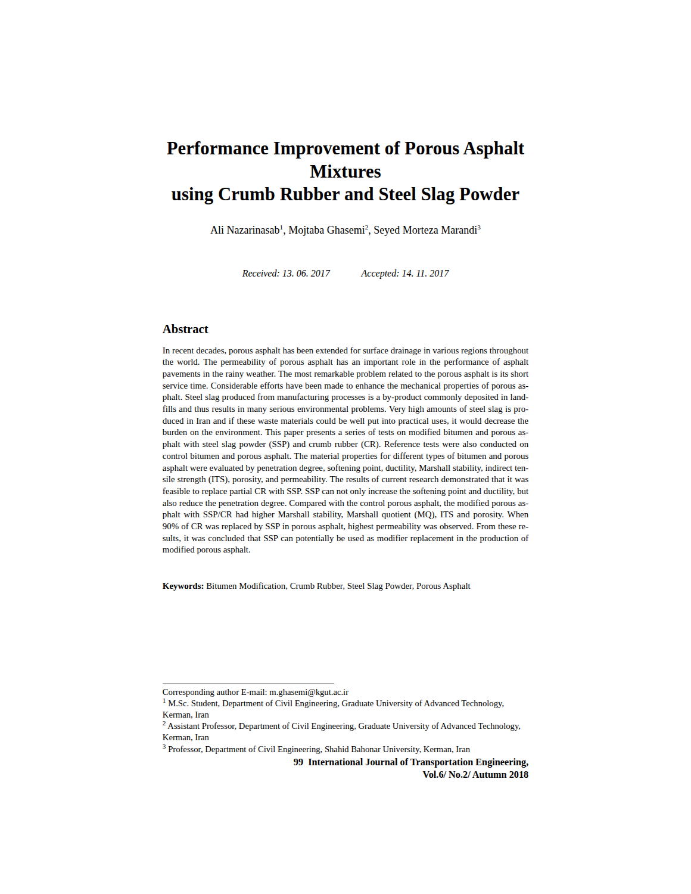Performance Improvement of Porous Asphalt Mixtures
using Crumb Rubber and Steel Slag Powder
Ali Nazarinasab1, Mojtaba Ghasemi2, Seyed Morteza Marandi3
Received: 13. 06. 2017 Accepted: 14. 11. 2017
Abstract
In recent decades, porous asphalt has been extended for surface drainage in various regions throughout the world. The permeability of porous asphalt has an important role in the performance of asphalt pavements in the rainy weather. The most remarkable problem related to the porous asphalt is its short service time. Considerable efforts have been made to enhance the mechanical properties of porous asphalt. Steel slag produced from manufacturing processes is a by-product commonly deposited in landfills and thus results in many serious environmental problems. Very high amounts of steel slag is produced in Iran and if these waste materials could be well put into practical uses, it would decrease the burden on the environment. This paper presents a series of tests on modified bitumen and porous asphalt with steel slag powder (SSP) and crumb rubber (CR). Reference tests were also conducted on control bitumen and porous asphalt. The material properties for different types of bitumen and porous asphalt were evaluated by penetration degree, softening point, ductility, Marshall stability, indirect tensile strength (ITS), porosity, and permeability. The results of current research demonstrated that it was feasible to replace partial CR with SSP. SSP can not only increase the softening point and ductility, but also reduce the penetration degree. Compared with the control porous asphalt, the modified porous asphalt with SSP/CR had higher Marshall stability, Marshall quotient (MQ), ITS and porosity. When 90% of CR was replaced by SSP in porous asphalt, highest permeability was observed. From these results, it was concluded that SSP can potentially be used as modifier replacement in the production of modified porous asphalt.
Keywords: Bitumen Modification, Crumb Rubber, Steel Slag Powder, Porous Asphalt
Corresponding author E-mail: m.ghasemi@kgut.ac.ir
1 M.Sc. Student, Department of Civil Engineering, Graduate University of Advanced Technology, Kerman, Iran
2 Assistant Professor, Department of Civil Engineering, Graduate University of Advanced Technology, Kerman, Iran
3 Professor, Department of Civil Engineering, Shahid Bahonar University, Kerman, Iran
99 International Journal of Transportation Engineering,
Vol.6/ No.2/ Autumn 2018